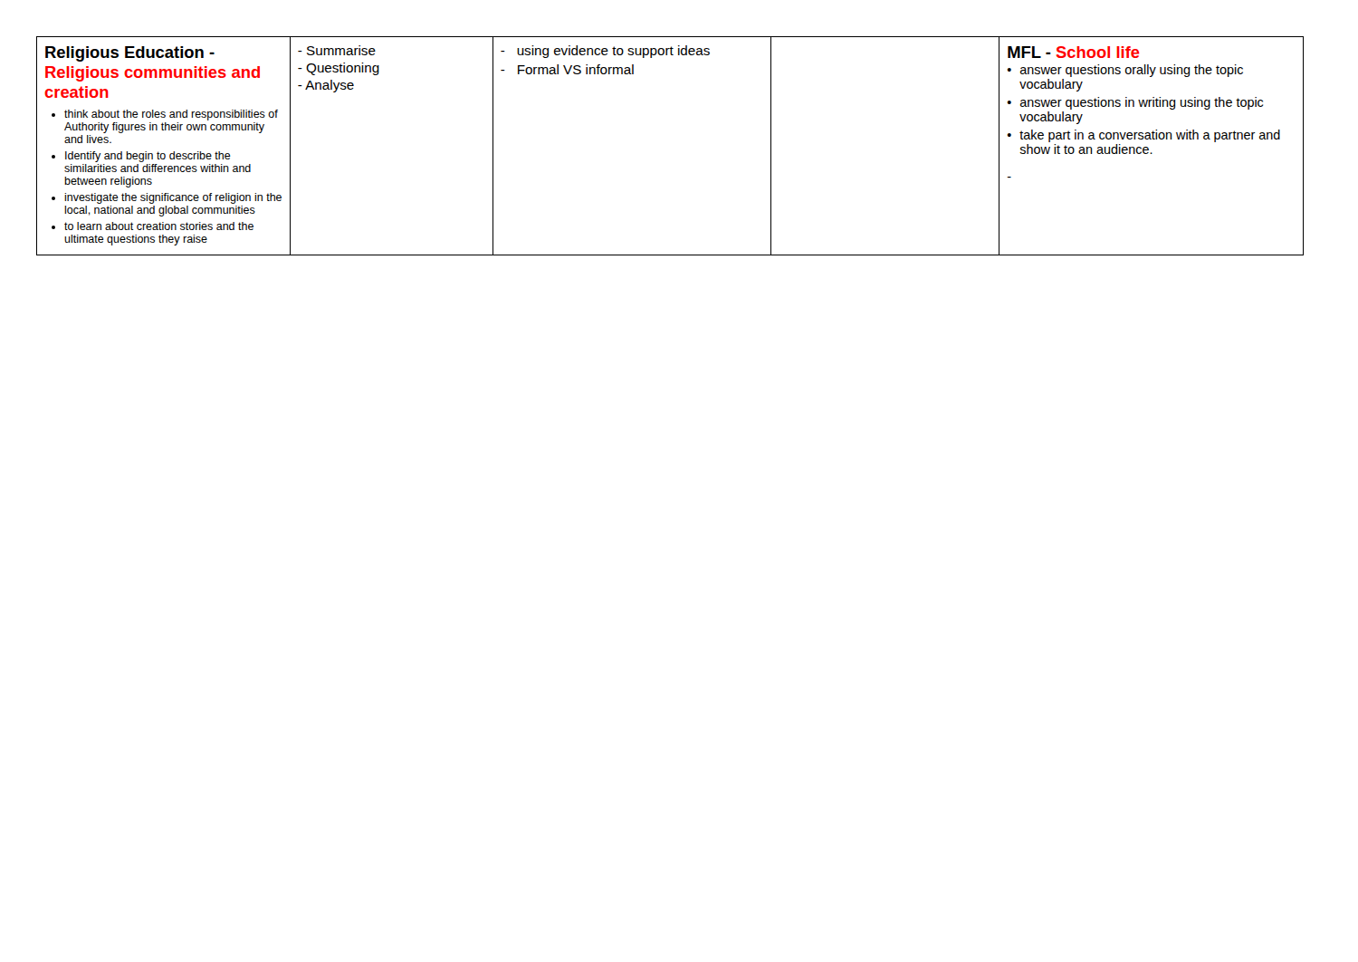| Religious Education - Religious communities and creation think about the roles and responsibilities of Authority figures in their own community and lives. Identify and begin to describe the similarities and differences within and between religions investigate the significance of religion in the local, national and global communities to learn about creation stories and the ultimate questions they raise | - Summarise - Questioning - Analyse | using evidence to support ideas Formal VS informal | | MFL - School life answer questions orally using the topic vocabulary answer questions in writing using the topic vocabulary take part in a conversation with a partner and show it to an audience. - |